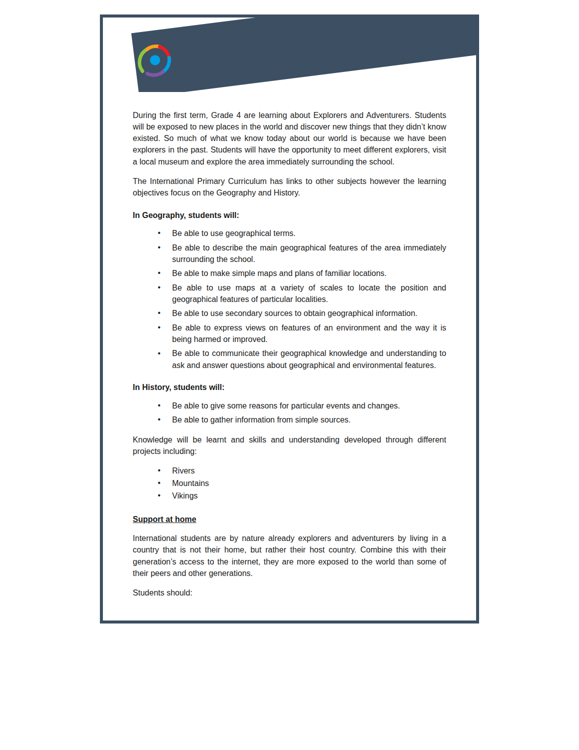IPC AGS
During the first term, Grade 4 are learning about Explorers and Adventurers. Students will be exposed to new places in the world and discover new things that they didn’t know existed. So much of what we know today about our world is because we have been explorers in the past. Students will have the opportunity to meet different explorers, visit a local museum and explore the area immediately surrounding the school.
The International Primary Curriculum has links to other subjects however the learning objectives focus on the Geography and History.
In Geography, students will:
Be able to use geographical terms.
Be able to describe the main geographical features of the area immediately surrounding the school.
Be able to make simple maps and plans of familiar locations.
Be able to use maps at a variety of scales to locate the position and geographical features of particular localities.
Be able to use secondary sources to obtain geographical information.
Be able to express views on features of an environment and the way it is being harmed or improved.
Be able to communicate their geographical knowledge and understanding to ask and answer questions about geographical and environmental features.
In History, students will:
Be able to give some reasons for particular events and changes.
Be able to gather information from simple sources.
Knowledge will be learnt and skills and understanding developed through different projects including:
Rivers
Mountains
Vikings
Support at home
International students are by nature already explorers and adventurers by living in a country that is not their home, but rather their host country. Combine this with their generation’s access to the internet, they are more exposed to the world than some of their peers and other generations.
Students should: